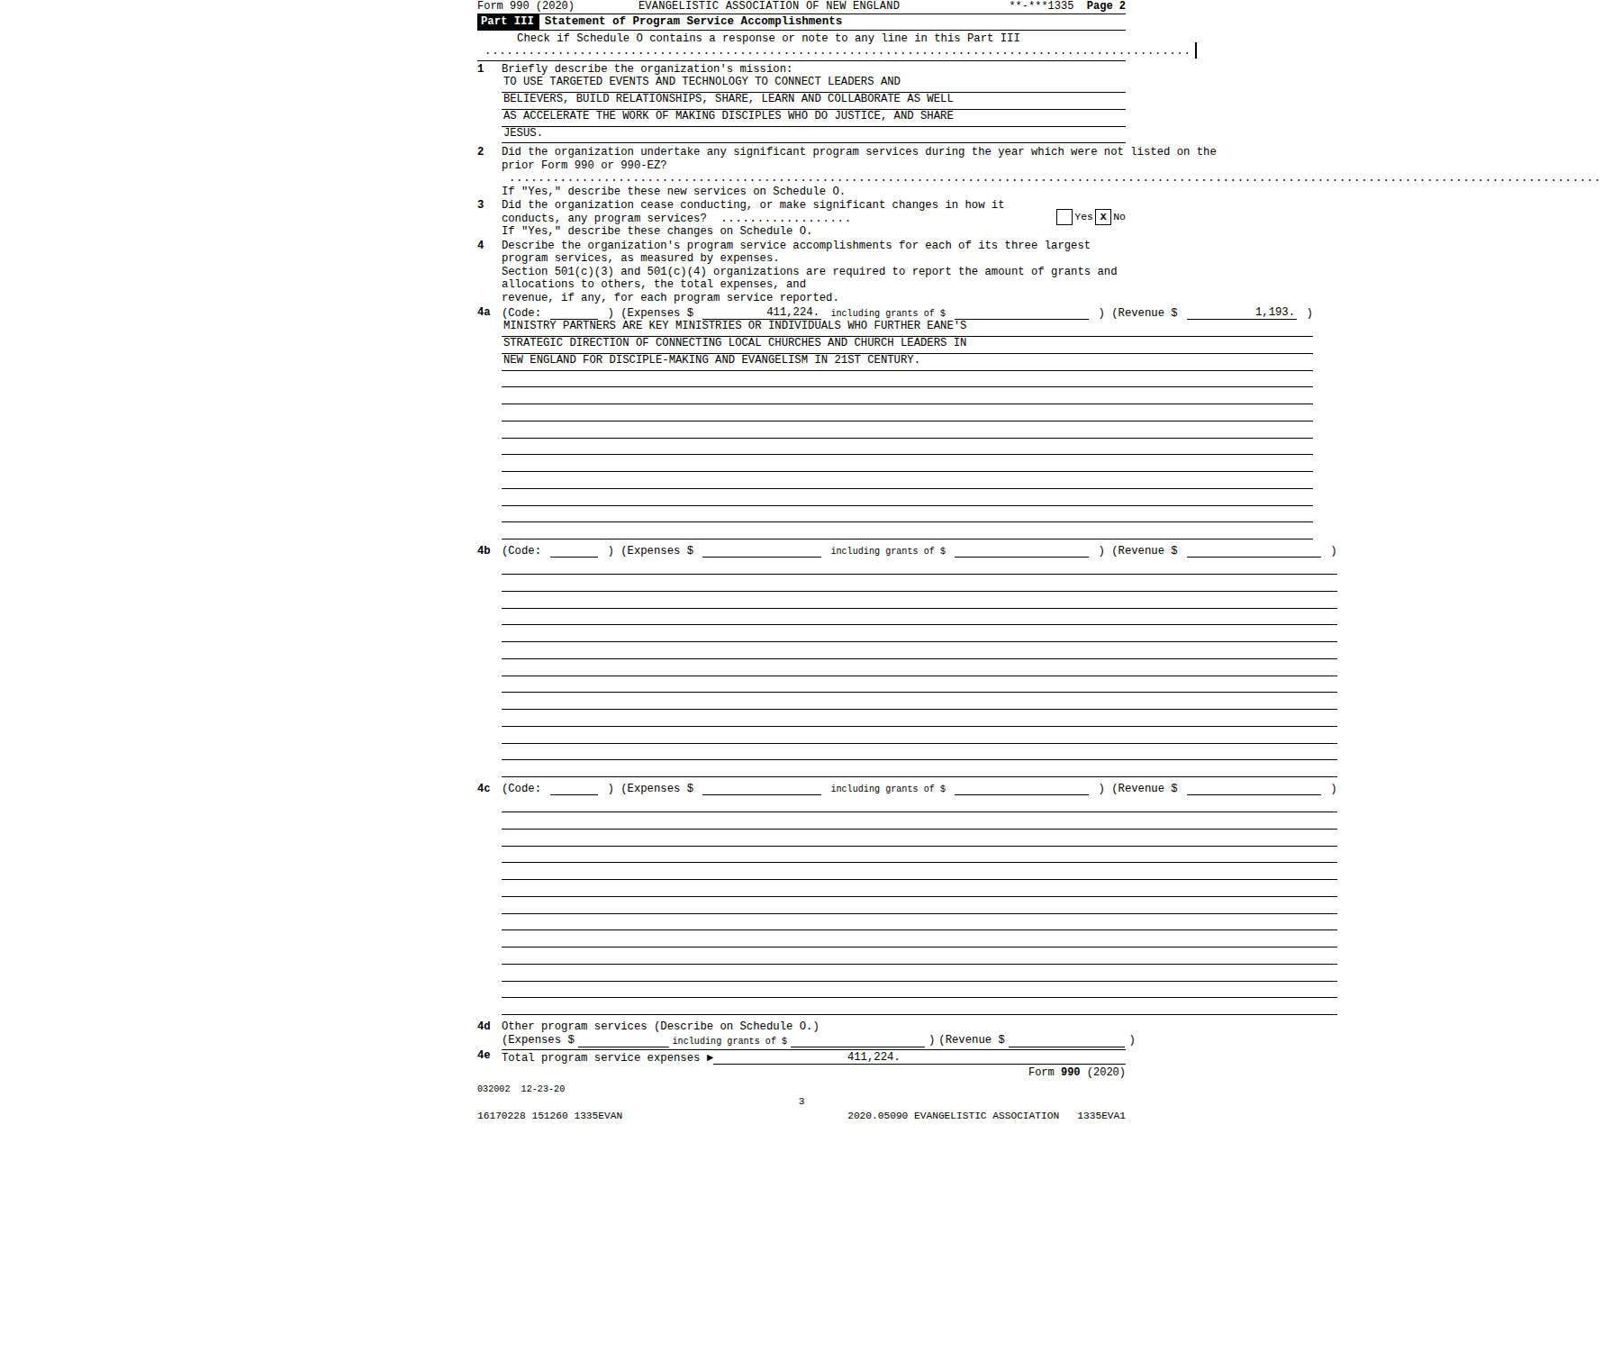Form 990 (2020)
EVANGELISTIC ASSOCIATION OF NEW ENGLAND
**-***1335
Page 2
Part III
Statement of Program Service Accomplishments
Check if Schedule O contains a response or note to any line in this Part III .................................................................................................
1
Briefly describe the organization's mission:
TO USE TARGETED EVENTS AND TECHNOLOGY TO CONNECT LEADERS AND
BELIEVERS, BUILD RELATIONSHIPS, SHARE, LEARN AND COLLABORATE AS WELL
AS ACCELERATE THE WORK OF MAKING DISCIPLES WHO DO JUSTICE, AND SHARE
JESUS.
2
Did the organization undertake any significant program services during the year which were not listed on the
prior Form 990 or 990-EZ? .........................................................................................................................................................
Yes No
If "Yes," describe these new services on Schedule O.
3
Did the organization cease conducting, or make significant changes in how it conducts, any program services? ..................
Yes No
If "Yes," describe these changes on Schedule O.
4
Describe the organization's program service accomplishments for each of its three largest program services, as measured by expenses.
Section 501(c)(3) and 501(c)(4) organizations are required to report the amount of grants and allocations to others, the total expenses, and
revenue, if any, for each program service reported.
4a
(Code: ) (Expenses $ 411,224. including grants of $ ) (Revenue $ 1,193. )
MINISTRY PARTNERS ARE KEY MINISTRIES OR INDIVIDUALS WHO FURTHER EANE'S
STRATEGIC DIRECTION OF CONNECTING LOCAL CHURCHES AND CHURCH LEADERS IN
NEW ENGLAND FOR DISCIPLE-MAKING AND EVANGELISM IN 21ST CENTURY.
4b
(Code: ) (Expenses $ including grants of $ ) (Revenue $ )
4c
(Code: ) (Expenses $ including grants of $ ) (Revenue $ )
4d
Other program services (Describe on Schedule O.)
(Expenses $ including grants of $ ) (Revenue $ )
4e
Total program service expenses ► 411,224.
Form 990 (2020)
032002 12-23-20
3
16170228 151260 1335EVAN 2020.05090 EVANGELISTIC ASSOCIATION 1335EVA1